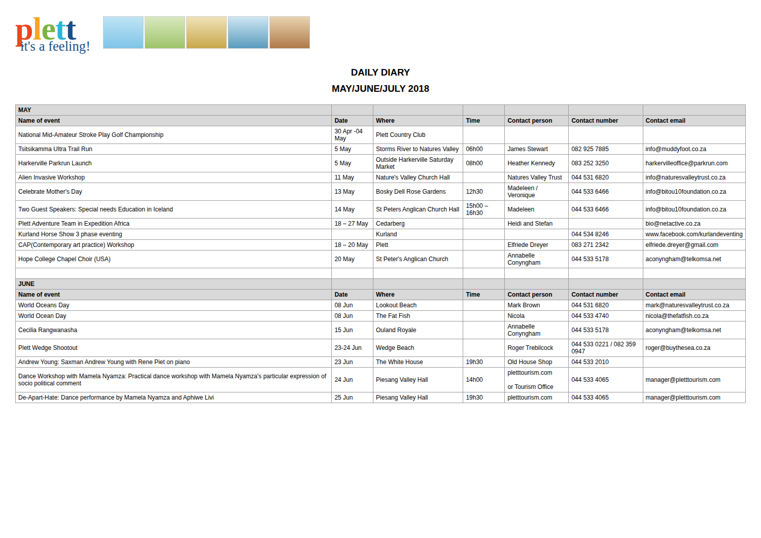plett
it's a feeling!
DAILY DIARY
MAY/JUNE/JULY 2018
| MAY | | | | | | |
| Name of event | Date | Where | Time | Contact person | Contact number | Contact email |
| National Mid-Amateur Stroke Play Golf Championship | 30 Apr -04 May | Plett Country Club | | | | |
| Tsitsikamma Ultra Trail Run | 5 May | Storms River to Natures Valley | 06h00 | James Stewart | 082 925 7885 | info@muddyfoot.co.za |
| Harkerville Parkrun Launch | 5 May | Outside Harkerville Saturday Market | 08h00 | Heather Kennedy | 083 252 3250 | harkervilleoffice@parkrun.com |
| Alien Invasive Workshop | 11 May | Nature's Valley Church Hall | | Natures Valley Trust | 044 531 6820 | info@naturesvalleytrust.co.za |
| Celebrate Mother's Day | 13 May | Bosky Dell Rose Gardens | 12h30 | Madeleen / Veronique | 044 533 6466 | info@bitou10foundation.co.za |
| Two Guest Speakers: Special needs Education in Iceland | 14 May | St Peters Anglican Church Hall | 15h00 – 16h30 | Madeleen | 044 533 6466 | info@bitou10foundation.co.za |
| Plett Adventure Team in Expedition Africa | 18 – 27 May | Cedarberg | | Heidi and Stefan | | bio@netactive.co.za |
| Kurland Horse Show 3 phase eventing | | Kurland | | | 044 534 8246 | www.facebook.com/kurlandeventing |
| CAP(Contemporary art practice) Workshop | 18 – 20 May | Plett | | Elfriede Dreyer | 083 271 2342 | elfriede.dreyer@gmail.com |
| Hope College Chapel Choir (USA) | 20 May | St Peter's Anglican Church | | Annabelle Conyngham | 044 533 5178 | aconyngham@telkomsa.net |
| JUNE | | | | | | |
| Name of event | Date | Where | Time | Contact person | Contact number | Contact email |
| World Oceans Day | 08 Jun | Lookout Beach | | Mark Brown | 044 531 6820 | mark@naturesvalleytrust.co.za |
| World Ocean Day | 08 Jun | The Fat Fish | | Nicola | 044 533 4740 | nicola@thefatfish.co.za |
| Cecilia Rangwanasha | 15 Jun | Ouland Royale | | Annabelle Conyngham | 044 533 5178 | aconyngham@telkomsa.net |
| Plett Wedge Shootout | 23-24 Jun | Wedge Beach | | Roger Trebilcock | 044 533 0221 / 082 359 0947 | roger@buythesea.co.za |
| Andrew Young: Saxman Andrew Young with Rene Piet on piano | 23 Jun | The White House | 19h30 | Old House Shop | 044 533 2010 | |
| Dance Workshop with Mamela Nyamza: Practical dance workshop with Mamela Nyamza's particular expression of socio political comment | 24 Jun | Piesang Valley Hall | 14h00 | pletttourism.com or Tourism Office | 044 533 4065 | manager@pletttourism.com |
| De-Apart-Hate: Dance performance by Mamela Nyamza and Aphiwe Livi | 25 Jun | Piesang Valley Hall | 19h30 | pletttourism.com | 044 533 4065 | manager@pletttourism.com |